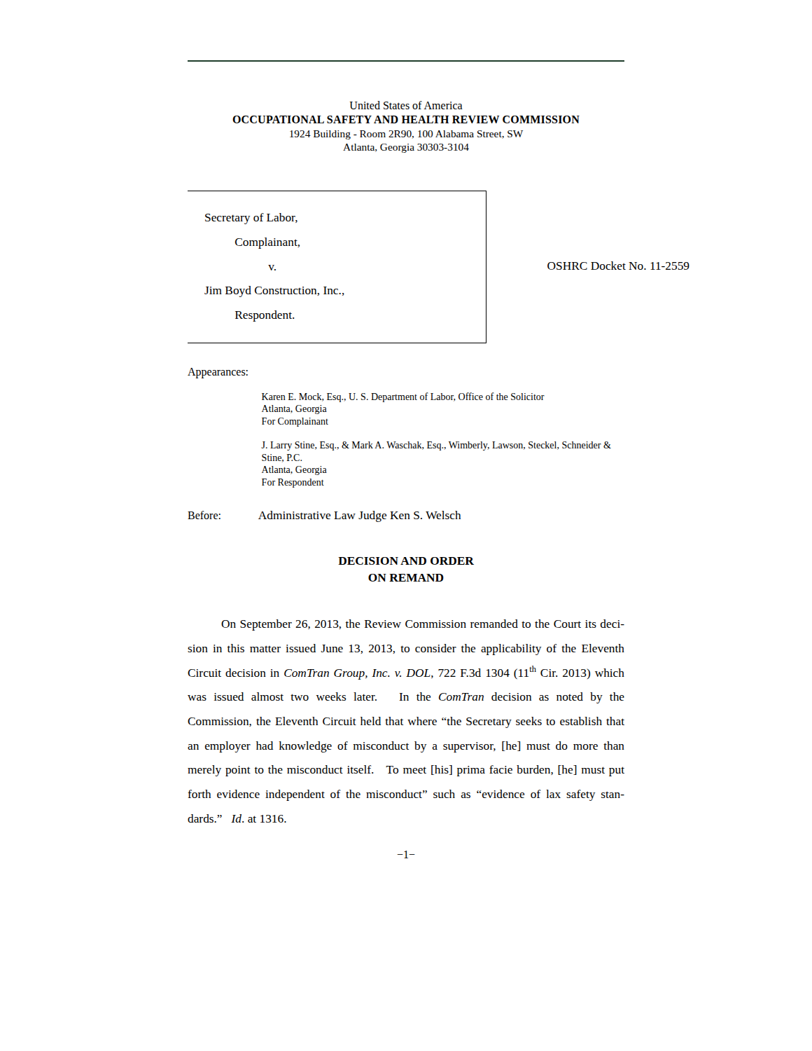United States of America
OCCUPATIONAL SAFETY AND HEALTH REVIEW COMMISSION
1924 Building - Room 2R90, 100 Alabama Street, SW
Atlanta, Georgia 30303-3104
Secretary of Labor,
Complainant,
v.
Jim Boyd Construction, Inc.,
Respondent.
OSHRC Docket No. 11-2559
Appearances:
Karen E. Mock, Esq., U. S. Department of Labor, Office of the Solicitor
Atlanta, Georgia
For Complainant
J. Larry Stine, Esq., & Mark A. Waschak, Esq., Wimberly, Lawson, Steckel, Schneider & Stine, P.C.
Atlanta, Georgia
For Respondent
Before: Administrative Law Judge Ken S. Welsch
DECISION AND ORDER
ON REMAND
On September 26, 2013, the Review Commission remanded to the Court its decision in this matter issued June 13, 2013, to consider the applicability of the Eleventh Circuit decision in ComTran Group, Inc. v. DOL, 722 F.3d 1304 (11th Cir. 2013) which was issued almost two weeks later. In the ComTran decision as noted by the Commission, the Eleventh Circuit held that where “the Secretary seeks to establish that an employer had knowledge of misconduct by a supervisor, [he] must do more than merely point to the misconduct itself. To meet [his] prima facie burden, [he] must put forth evidence independent of the misconduct” such as “evidence of lax safety standards.” Id. at 1316.
−1−